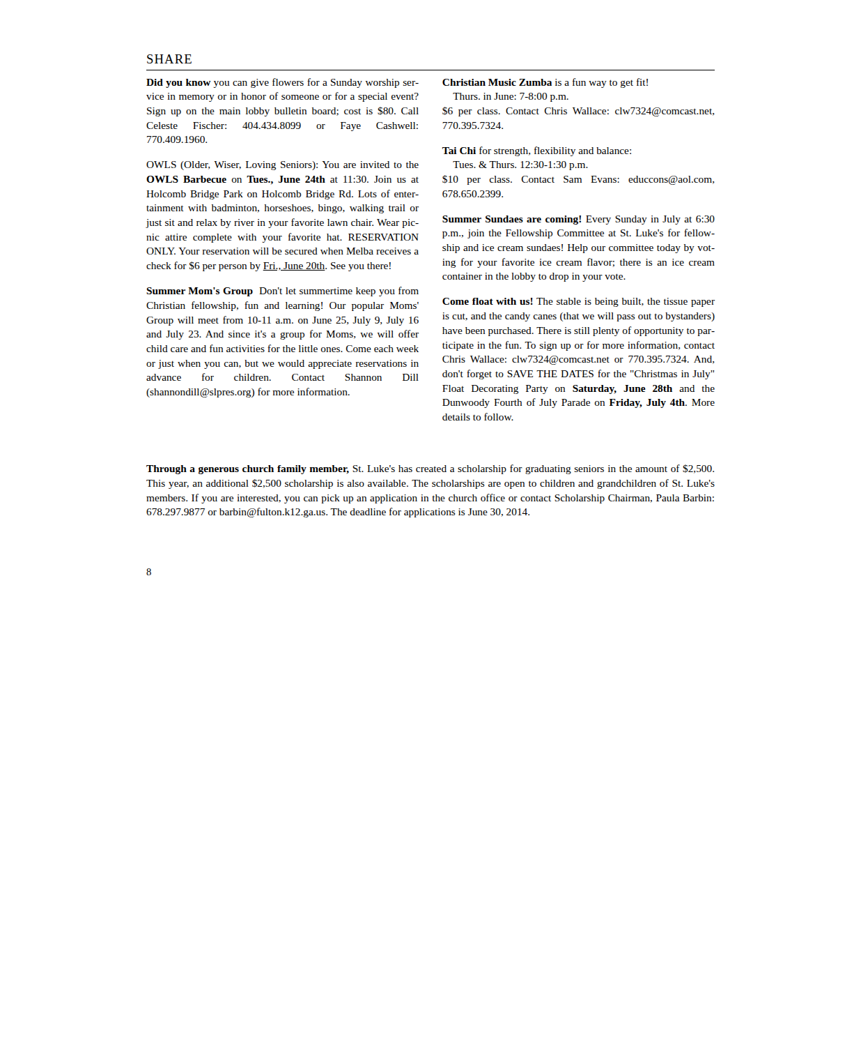SHARE
Did you know you can give flowers for a Sunday worship service in memory or in honor of someone or for a special event? Sign up on the main lobby bulletin board; cost is $80. Call Celeste Fischer: 404.434.8099 or Faye Cashwell: 770.409.1960.
OWLS (Older, Wiser, Loving Seniors): You are invited to the OWLS Barbecue on Tues., June 24th at 11:30. Join us at Holcomb Bridge Park on Holcomb Bridge Rd. Lots of entertainment with badminton, horseshoes, bingo, walking trail or just sit and relax by river in your favorite lawn chair. Wear picnic attire complete with your favorite hat. RESERVATION ONLY. Your reservation will be secured when Melba receives a check for $6 per person by Fri., June 20th. See you there!
Summer Mom's Group Don't let summertime keep you from Christian fellowship, fun and learning! Our popular Moms' Group will meet from 10-11 a.m. on June 25, July 9, July 16 and July 23. And since it's a group for Moms, we will offer child care and fun activities for the little ones. Come each week or just when you can, but we would appreciate reservations in advance for children. Contact Shannon Dill (shannondill@slpres.org) for more information.
Christian Music Zumba is a fun way to get fit!
Thurs. in June: 7-8:00 p.m.
$6 per class. Contact Chris Wallace: clw7324@comcast.net, 770.395.7324.
Tai Chi for strength, flexibility and balance:
Tues. & Thurs. 12:30-1:30 p.m.
$10 per class. Contact Sam Evans: educcons@aol.com, 678.650.2399.
Summer Sundaes are coming! Every Sunday in July at 6:30 p.m., join the Fellowship Committee at St. Luke's for fellowship and ice cream sundaes! Help our committee today by voting for your favorite ice cream flavor; there is an ice cream container in the lobby to drop in your vote.
Come float with us! The stable is being built, the tissue paper is cut, and the candy canes (that we will pass out to bystanders) have been purchased. There is still plenty of opportunity to participate in the fun. To sign up or for more information, contact Chris Wallace: clw7324@comcast.net or 770.395.7324. And, don't forget to SAVE THE DATES for the "Christmas in July" Float Decorating Party on Saturday, June 28th and the Dunwoody Fourth of July Parade on Friday, July 4th. More details to follow.
Through a generous church family member, St. Luke's has created a scholarship for graduating seniors in the amount of $2,500. This year, an additional $2,500 scholarship is also available. The scholarships are open to children and grandchildren of St. Luke's members. If you are interested, you can pick up an application in the church office or contact Scholarship Chairman, Paula Barbin: 678.297.9877 or barbin@fulton.k12.ga.us. The deadline for applications is June 30, 2014.
8